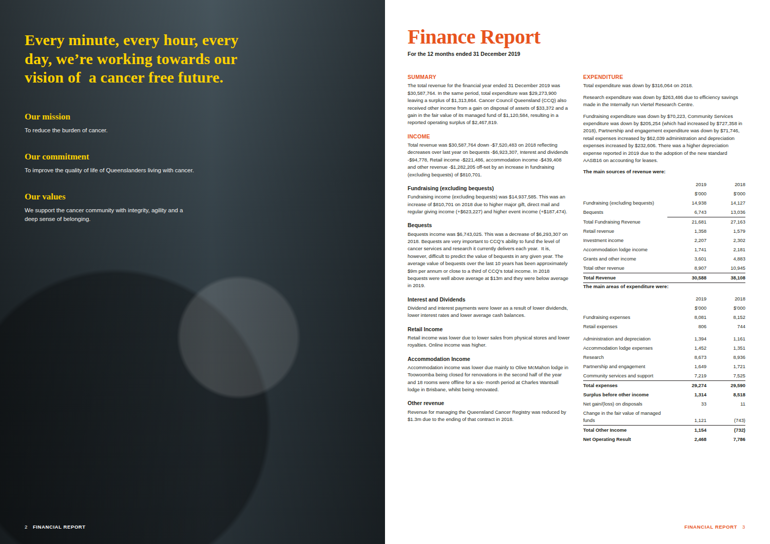Every minute, every hour, every day, we’re working towards our vision of a cancer free future.
Our mission
To reduce the burden of cancer.
Our commitment
To improve the quality of life of Queenslanders living with cancer.
Our values
We support the cancer community with integrity, agility and a deep sense of belonging.
2 FINANCIAL REPORT
Finance Report
For the 12 months ended 31 December 2019
Summary
The total revenue for the financial year ended 31 December 2019 was $30,587,764. In the same period, total expenditure was $29,273,900 leaving a surplus of $1,313,864. Cancer Council Queensland (CCQ) also received other income from a gain on disposal of assets of $33,372 and a gain in the fair value of its managed fund of $1,120,584, resulting in a reported operating surplus of $2,467,819.
Income
Total revenue was $30,587,764 down -$7,520,483 on 2018 reflecting decreases over last year on bequests -$6,923,307, Interest and dividends -$94,778, Retail income -$221,486, accommodation income -$439,408 and other revenue -$1,282,205 off-set by an increase in fundraising (excluding bequests) of $810,701.
Fundraising (excluding bequests)
Fundraising income (excluding bequests) was $14,937,585. This was an increase of $810,701 on 2018 due to higher major gift, direct mail and regular giving income (+$623,227) and higher event income (+$187,474).
Bequests
Bequests income was $6,743,025. This was a decrease of $6,293,307 on 2018. Bequests are very important to CCQ’s ability to fund the level of cancer services and research it currently delivers each year. It is, however, difficult to predict the value of bequests in any given year. The average value of bequests over the last 10 years has been approximately $9m per annum or close to a third of CCQ’s total income. In 2018 bequests were well above average at $13m and they were below average in 2019.
Interest and Dividends
Dividend and interest payments were lower as a result of lower dividends, lower interest rates and lower average cash balances.
Retail Income
Retail income was lower due to lower sales from physical stores and lower royalties. Online income was higher.
Accommodation Income
Accommodation income was lower due mainly to Olive McMahon lodge in Toowoomba being closed for renovations in the second half of the year and 18 rooms were offline for a six- month period at Charles Wantsall lodge in Brisbane, whilst being renovated.
Other revenue
Revenue for managing the Queensland Cancer Registry was reduced by $1.3m due to the ending of that contract in 2018.
Expenditure
Total expenditure was down by $316,064 on 2018.
Research expenditure was down by $263,486 due to efficiency savings made in the Internally run Viertel Research Centre.
Fundraising expenditure was down by $70,223, Community Services expenditure was down by $205,254 (which had increased by $727,358 in 2018), Partnership and engagement expenditure was down by $71,746, retail expenses increased by $62,039 administration and depreciation expenses increased by $232,606. There was a higher depreciation expense reported in 2019 due to the adoption of the new standard AASB16 on accounting for leases.
The main sources of revenue were:
| | 2019 | 2018 |
| --- | --- | --- |
| | $’000 | $’000 |
| Fundraising (excluding bequests) | 14,938 | 14,127 |
| Bequests | 6,743 | 13,036 |
| Total Fundraising Revenue | 21,681 | 27,163 |
| Retail revenue | 1,358 | 1,579 |
| Investment income | 2,207 | 2,302 |
| Accommodation lodge income | 1,741 | 2,181 |
| Grants and other income | 3,601 | 4,883 |
| Total other revenue | 8,907 | 10,945 |
| Total Revenue | 30,588 | 38,108 |
The main areas of expenditure were:
| | 2019 | 2018 |
| --- | --- | --- |
| | $’000 | $’000 |
| Fundraising expenses | 8,081 | 8,152 |
| Retail expenses | 806 | 744 |
| Administration and depreciation | 1,394 | 1,161 |
| Accommodation lodge expenses | 1,452 | 1,351 |
| Research | 8,673 | 8,936 |
| Partnership and engagement | 1,649 | 1,721 |
| Community services and support | 7,219 | 7,525 |
| Total expenses | 29,274 | 29,590 |
| Surplus before other income | 1,314 | 8,518 |
| Net gain/(loss) on disposals | 33 | 11 |
| Change in the fair value of managed funds | 1,121 | (743) |
| Total Other Income | 1,154 | (732) |
| Net Operating Result | 2,468 | 7,786 |
FINANCIAL REPORT3